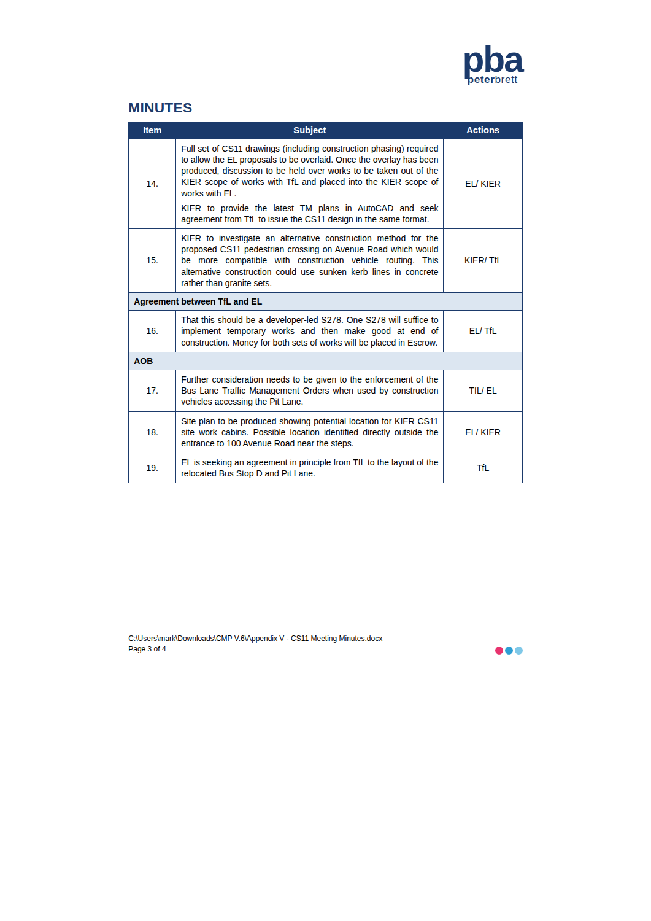pba
peterbrett
MINUTES
| Item | Subject | Actions |
| --- | --- | --- |
| 14. | Full set of CS11 drawings (including construction phasing) required to allow the EL proposals to be overlaid. Once the overlay has been produced, discussion to be held over works to be taken out of the KIER scope of works with TfL and placed into the KIER scope of works with EL. KIER to provide the latest TM plans in AutoCAD and seek agreement from TfL to issue the CS11 design in the same format. | EL/ KIER |
| 15. | KIER to investigate an alternative construction method for the proposed CS11 pedestrian crossing on Avenue Road which would be more compatible with construction vehicle routing. This alternative construction could use sunken kerb lines in concrete rather than granite sets. | KIER/ TfL |
| Agreement between TfL and EL |
| 16. | That this should be a developer-led S278. One S278 will suffice to implement temporary works and then make good at end of construction. Money for both sets of works will be placed in Escrow. | EL/ TfL |
| AOB |
| 17. | Further consideration needs to be given to the enforcement of the Bus Lane Traffic Management Orders when used by construction vehicles accessing the Pit Lane. | TfL/ EL |
| 18. | Site plan to be produced showing potential location for KIER CS11 site work cabins. Possible location identified directly outside the entrance to 100 Avenue Road near the steps. | EL/ KIER |
| 19. | EL is seeking an agreement in principle from TfL to the layout of the relocated Bus Stop D and Pit Lane. | TfL |
C:\Users\mark\Downloads\CMP V.6\Appendix V - CS11 Meeting Minutes.docx
Page 3 of 4